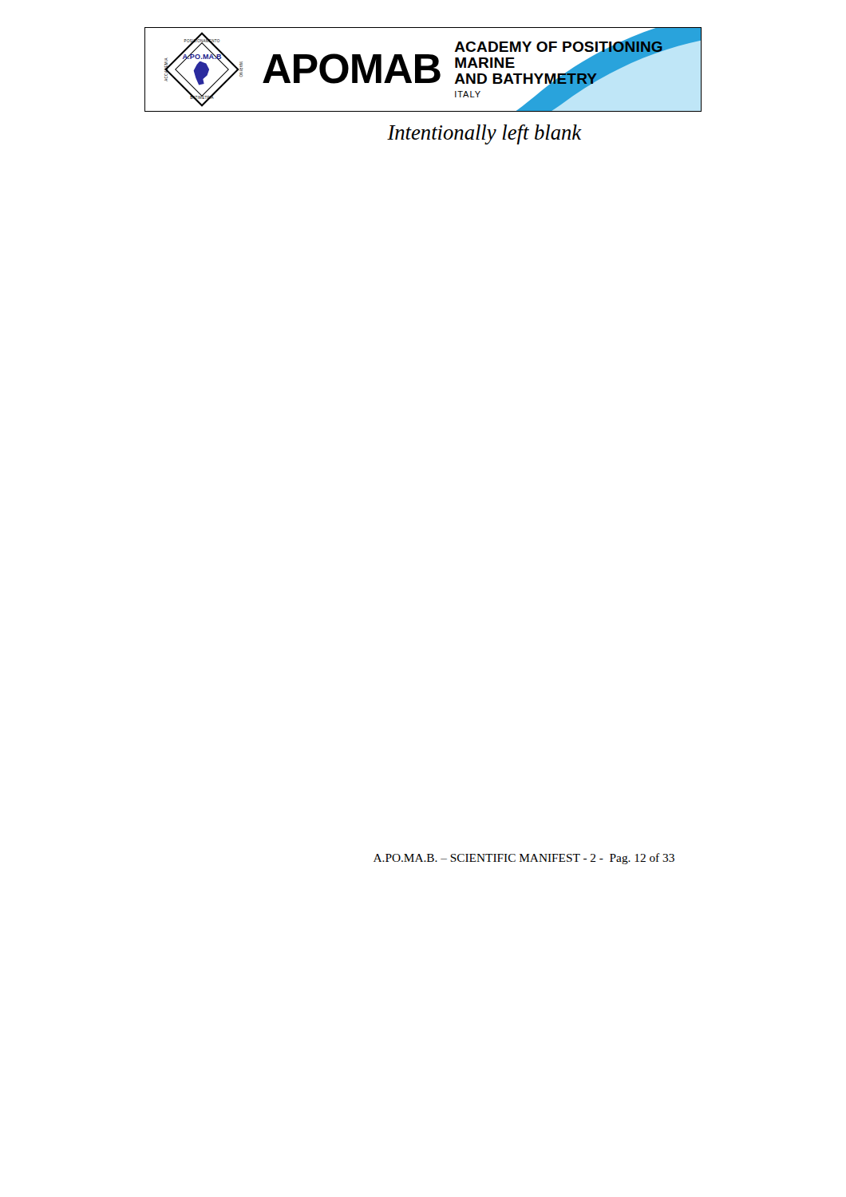POSIZIONAMENTO ACCADEMIA MARINO BATIMETRIA
A.PO.MA.B
APOMAB
ACADEMY OF POSITIONING MARINE
AND BATHYMETRY
ITALY
Intentionally left blank
A.PO.MA.B. – SCIENTIFIC MANIFEST - 2 - Pag. 12 of 33